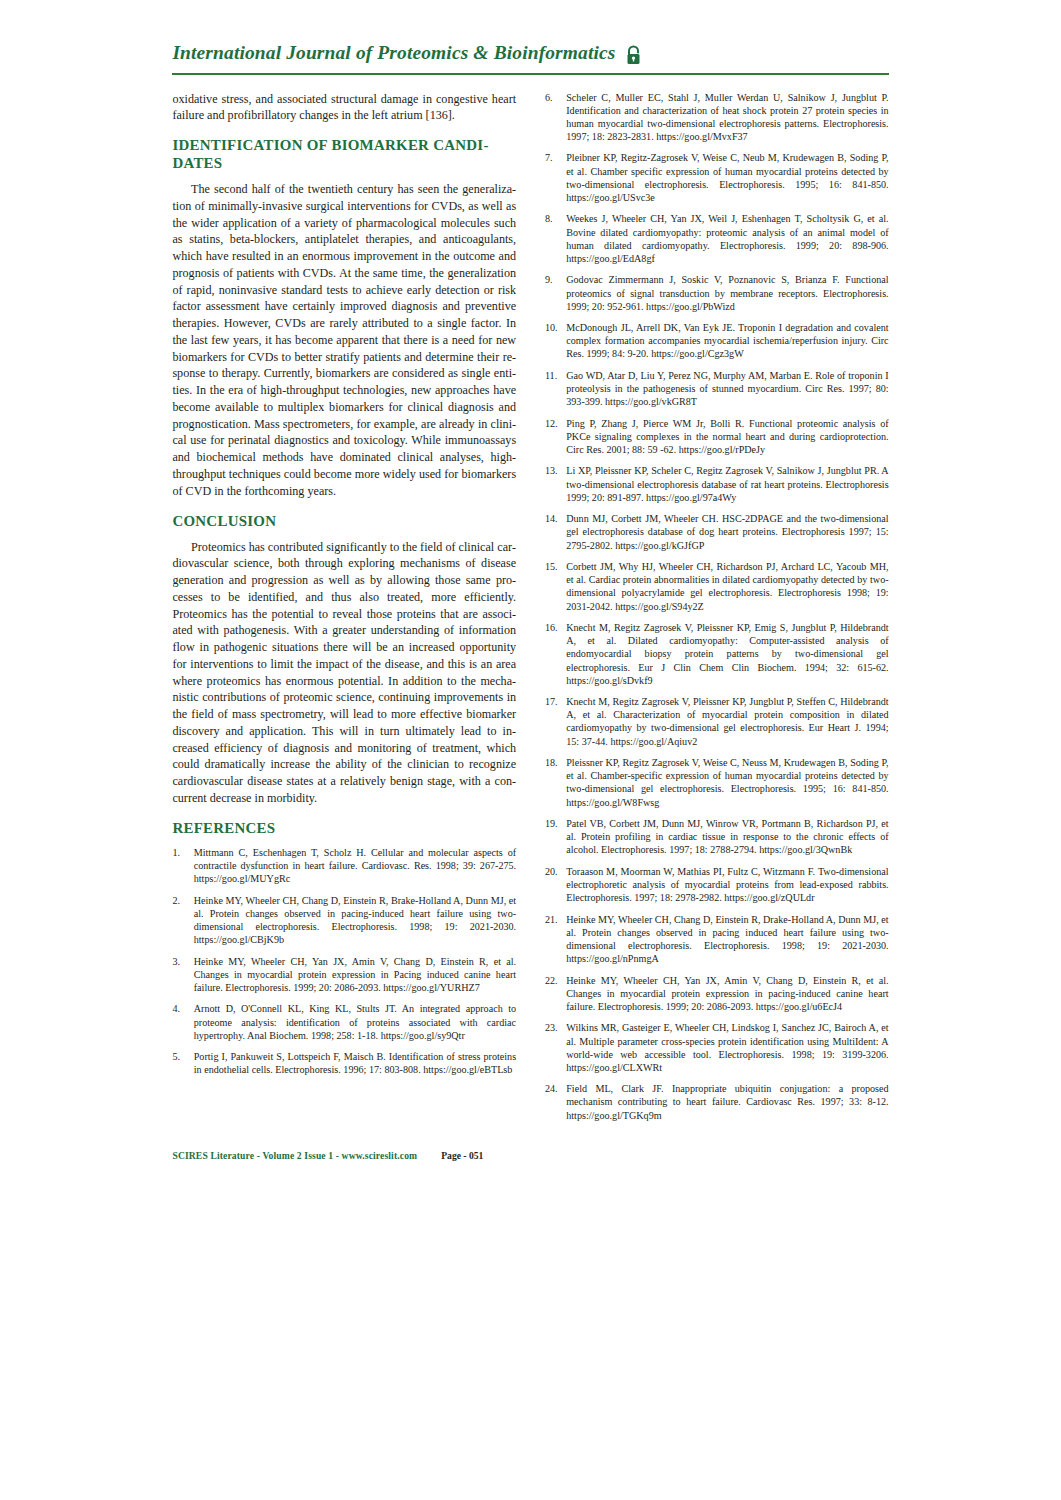International Journal of Proteomics & Bioinformatics
oxidative stress, and associated structural damage in congestive heart failure and profibrillatory changes in the left atrium [136].
Identification of biomarker candi­dates
The second half of the twentieth century has seen the generalization of minimally-invasive surgical interventions for CVDs, as well as the wider application of a variety of pharmacological molecules such as statins, beta-blockers, antiplatelet therapies, and anticoagulants, which have resulted in an enormous improvement in the outcome and prognosis of patients with CVDs. At the same time, the generalization of rapid, noninvasive standard tests to achieve early detection or risk factor assessment have certainly improved diagnosis and preventive therapies. However, CVDs are rarely attributed to a single factor. In the last few years, it has become apparent that there is a need for new biomarkers for CVDs to better stratify patients and determine their response to therapy. Currently, biomarkers are considered as single entities. In the era of high-throughput technologies, new approaches have become available to multiplex biomarkers for clinical diagnosis and prognostication. Mass spectrometers, for example, are already in clinical use for perinatal diagnostics and toxicology. While immunoassays and biochemical methods have dominated clinical analyses, high-throughput techniques could become more widely used for biomarkers of CVD in the forthcoming years.
Conclusion
Proteomics has contributed significantly to the field of clinical cardiovascular science, both through exploring mechanisms of disease generation and progression as well as by allowing those same processes to be identified, and thus also treated, more efficiently. Proteomics has the potential to reveal those proteins that are associated with pathogenesis. With a greater understanding of information flow in pathogenic situations there will be an increased opportunity for interventions to limit the impact of the disease, and this is an area where proteomics has enormous potential. In addition to the mechanistic contributions of proteomic science, continuing improvements in the field of mass spectrometry, will lead to more effective biomarker discovery and application. This will in turn ultimately lead to increased efficiency of diagnosis and monitoring of treatment, which could dramatically increase the ability of the clinician to recognize cardiovascular disease states at a relatively benign stage, with a concurrent decrease in morbidity.
References
Mittmann C, Eschenhagen T, Scholz H. Cellular and molecular aspects of contractile dysfunction in heart failure. Cardiovasc. Res. 1998; 39: 267-275. https://goo.gl/MUYgRc
Heinke MY, Wheeler CH, Chang D, Einstein R, Brake-Holland A, Dunn MJ, et al. Protein changes observed in pacing-induced heart failure using two-dimensional electrophoresis. Electrophoresis. 1998; 19: 2021-2030. https://goo.gl/CBjK9b
Heinke MY, Wheeler CH, Yan JX, Amin V, Chang D, Einstein R, et al. Changes in myocardial protein expression in Pacing induced canine heart failure. Electrophoresis. 1999; 20: 2086-2093. https://goo.gl/YURHZ7
Arnott D, O'Connell KL, King KL, Stults JT. An integrated approach to proteome analysis: identification of proteins associated with cardiac hypertrophy. Anal Biochem. 1998; 258: 1-18. https://goo.gl/sy9Qtr
Portig I, Pankuweit S, Lottspeich F, Maisch B. Identification of stress proteins in endothelial cells. Electrophoresis. 1996; 17: 803-808. https://goo.gl/eBTLsb
Scheler C, Muller EC, Stahl J, Muller Werdan U, Salnikow J, Jungblut P. Identification and characterization of heat shock protein 27 protein species in human myocardial two-dimensional electrophoresis patterns. Electrophoresis. 1997; 18: 2823-2831. https://goo.gl/MvxF37
Pleibner KP, Regitz-Zagrosek V, Weise C, Neub M, Krudewagen B, Soding P, et al. Chamber specific expression of human myocardial proteins detected by two-dimensional electrophoresis. Electrophoresis. 1995; 16: 841-850. https://goo.gl/USvc3e
Weekes J, Wheeler CH, Yan JX, Weil J, Eshenhagen T, Scholtysik G, et al. Bovine dilated cardiomyopathy: proteomic analysis of an animal model of human dilated cardiomyopathy. Electrophoresis. 1999; 20: 898-906. https://goo.gl/EdA8gf
Godovac Zimmermann J, Soskic V, Poznanovic S, Brianza F. Functional proteomics of signal transduction by membrane receptors. Electrophoresis. 1999; 20: 952-961. https://goo.gl/PbWizd
McDonough JL, Arrell DK, Van Eyk JE. Troponin I degradation and covalent complex formation accompanies myocardial ischemia/reperfusion injury. Circ Res. 1999; 84: 9-20. https://goo.gl/Cgz3gW
Gao WD, Atar D, Liu Y, Perez NG, Murphy AM, Marban E. Role of troponin I proteolysis in the pathogenesis of stunned myocardium. Circ Res. 1997; 80: 393-399. https://goo.gl/vkGR8T
Ping P, Zhang J, Pierce WM Jr, Bolli R. Functional proteomic analysis of PKCe signaling complexes in the normal heart and during cardioprotection. Circ Res. 2001; 88: 59 -62. https://goo.gl/rPDeJy
Li XP, Pleissner KP, Scheler C, Regitz Zagrosek V, Salnikow J, Jungblut PR. A two-dimensional electrophoresis database of rat heart proteins. Electrophoresis 1999; 20: 891-897. https://goo.gl/97a4Wy
Dunn MJ, Corbett JM, Wheeler CH. HSC-2DPAGE and the two-dimensional gel electrophoresis database of dog heart proteins. Electrophoresis 1997; 15: 2795-2802. https://goo.gl/kGJfGP
Corbett JM, Why HJ, Wheeler CH, Richardson PJ, Archard LC, Yacoub MH, et al. Cardiac protein abnormalities in dilated cardiomyopathy detected by two-dimensional polyacrylamide gel electrophoresis. Electrophoresis 1998; 19: 2031-2042. https://goo.gl/S94y2Z
Knecht M, Regitz Zagrosek V, Pleissner KP, Emig S, Jungblut P, Hildebrandt A, et al. Dilated cardiomyopathy: Computer-assisted analysis of endomyocardial biopsy protein patterns by two-dimensional gel electrophoresis. Eur J Clin Chem Clin Biochem. 1994; 32: 615-62. https://goo.gl/sDvkf9
Knecht M, Regitz Zagrosek V, Pleissner KP, Jungblut P, Steffen C, Hildebrandt A, et al. Characterization of myocardial protein composition in dilated cardiomyopathy by two-dimensional gel electrophoresis. Eur Heart J. 1994; 15: 37-44. https://goo.gl/Aqiuv2
Pleissner KP, Regitz Zagrosek V, Weise C, Neuss M, Krudewagen B, Soding P, et al. Chamber-specific expression of human myocardial proteins detected by two-dimensional gel electrophoresis. Electrophoresis. 1995; 16: 841-850. https://goo.gl/W8Fwsg
Patel VB, Corbett JM, Dunn MJ, Winrow VR, Portmann B, Richardson PJ, et al. Protein profiling in cardiac tissue in response to the chronic effects of alcohol. Electrophoresis. 1997; 18: 2788-2794. https://goo.gl/3QwnBk
Toraason M, Moorman W, Mathias PI, Fultz C, Witzmann F. Two-dimensional electrophoretic analysis of myocardial proteins from lead-exposed rabbits. Electrophoresis. 1997; 18: 2978-2982. https://goo.gl/zQULdr
Heinke MY, Wheeler CH, Chang D, Einstein R, Drake-Holland A, Dunn MJ, et al. Protein changes observed in pacing induced heart failure using two-dimensional electrophoresis. Electrophoresis. 1998; 19: 2021-2030. https://goo.gl/nPnmgA
Heinke MY, Wheeler CH, Yan JX, Amin V, Chang D, Einstein R, et al. Changes in myocardial protein expression in pacing-induced canine heart failure. Electrophoresis. 1999; 20: 2086-2093. https://goo.gl/u6EcJ4
Wilkins MR, Gasteiger E, Wheeler CH, Lindskog I, Sanchez JC, Bairoch A, et al. Multiple parameter cross-species protein identification using MultiIdent: A world-wide web accessible tool. Electrophoresis. 1998; 19: 3199-3206. https://goo.gl/CLXWRt
Field ML, Clark JF. Inappropriate ubiquitin conjugation: a proposed mechanism contributing to heart failure. Cardiovasc Res. 1997; 33: 8-12. https://goo.gl/TGKq9m
SCIRES Literature - Volume 2 Issue 1 - www.scireslit.com Page - 051